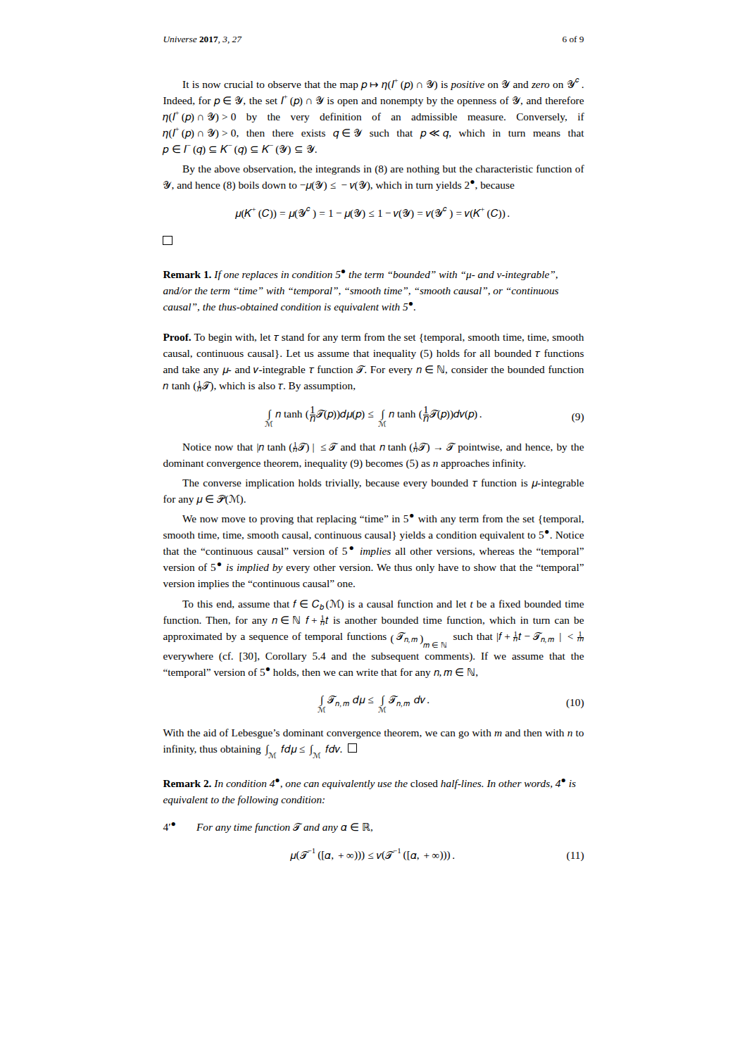Universe 2017, 3, 27
6 of 9
It is now crucial to observe that the map p↦η(I+(p)∩𝒴) is positive on 𝒴 and zero on 𝒴c. Indeed, for p∈𝒴, the set I+(p)∩𝒴 is open and nonempty by the openness of 𝒴, and therefore η(I+(p)∩𝒴)>0 by the very definition of an admissible measure. Conversely, if η(I+(p)∩𝒴)>0, then there exists q∈𝒴 such that p≪q, which in turn means that p∈I−(q)⊆K−(q)⊆K−(𝒴)⊆𝒴.
By the above observation, the integrands in (8) are nothing but the characteristic function of 𝒴, and hence (8) boils down to −μ(𝒴)≤−ν(𝒴), which in turn yields 2●, because
μ(K+(C)) = μ(𝒴c) = 1−μ(𝒴) ≤ 1−ν(𝒴) = ν(𝒴c) = ν(K+(C)) .
Remark 1. If one replaces in condition 5● the term “bounded” with “μ- and ν-integrable”, and/or the term “time” with “temporal”, “smooth time”, “smooth causal”, or “continuous causal”, the thus-obtained condition is equivalent with 5●.
Proof. To begin with, let τ stand for any term from the set {temporal, smooth time, time, smooth causal, continuous causal}. Let us assume that inequality (5) holds for all bounded τ functions and take any μ- and ν-integrable τ function 𝒯. For every n∈ℕ, consider the bounded function ntanh(1n𝒯), which is also τ. By assumption,
∫ℳ ntanh (1n𝒯(p)) dμ(p) ≤ ∫ℳ ntanh (1n𝒯(p)) dν(p) . (9)
Notice now that |ntanh(1n𝒯)|≤𝒯 and that ntanh(1n𝒯)→𝒯 pointwise, and hence, by the dominant convergence theorem, inequality (9) becomes (5) as n approaches infinity.
The converse implication holds trivially, because every bounded τ function is μ-integrable for any μ∈𝒫(ℳ).
We now move to proving that replacing “time” in 5● with any term from the set {temporal, smooth time, time, smooth causal, continuous causal} yields a condition equivalent to 5●. Notice that the “continuous causal” version of 5● implies all other versions, whereas the “temporal” version of 5● is implied by every other version. We thus only have to show that the “temporal” version implies the “continuous causal” one.
To this end, assume that f∈Cb(ℳ) is a causal function and let t be a fixed bounded time function. Then, for any n∈ℕ f+1nt is another bounded time function, which in turn can be approximated by a sequence of temporal functions (𝒯n,m)m∈ℕ such that |f+1nt−𝒯n,m|<1m everywhere (cf. [30], Corollary 5.4 and the subsequent comments). If we assume that the “temporal” version of 5● holds, then we can write that for any n,m∈ℕ,
∫ℳ 𝒯n,m dμ ≤ ∫ℳ 𝒯n,m dν . (10)
With the aid of Lebesgue’s dominant convergence theorem, we can go with m and then with n to infinity, thus obtaining ∫ℳfdμ≤∫ℳfdν.
Remark 2. In condition 4●, one can equivalently use the closed half-lines. In other words, 4● is equivalent to the following condition:
4′●
For any time function 𝒯 and any α∈ℝ,
μ ( 𝒯−1 ([α,+∞)) ) ≤ ν ( 𝒯−1 ([α,+∞)) ) . (11)